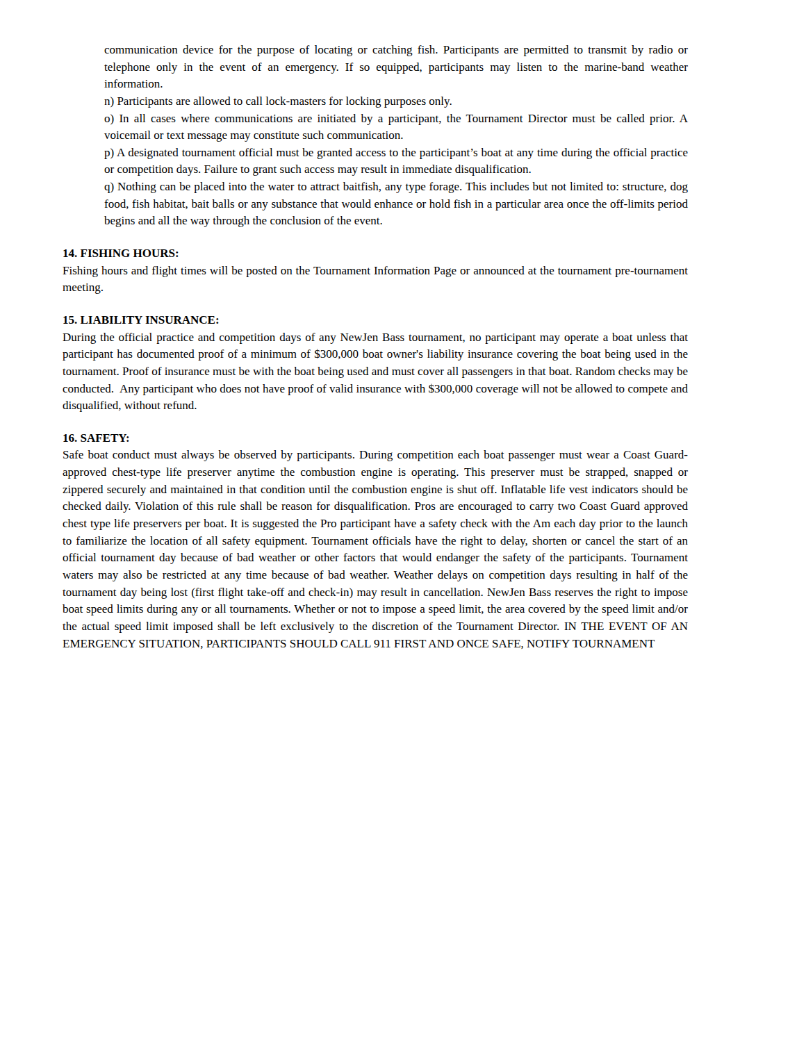communication device for the purpose of locating or catching fish. Participants are permitted to transmit by radio or telephone only in the event of an emergency. If so equipped, participants may listen to the marine-band weather information.
n) Participants are allowed to call lock-masters for locking purposes only.
o) In all cases where communications are initiated by a participant, the Tournament Director must be called prior. A voicemail or text message may constitute such communication.
p) A designated tournament official must be granted access to the participant’s boat at any time during the official practice or competition days. Failure to grant such access may result in immediate disqualification.
q) Nothing can be placed into the water to attract baitfish, any type forage. This includes but not limited to: structure, dog food, fish habitat, bait balls or any substance that would enhance or hold fish in a particular area once the off-limits period begins and all the way through the conclusion of the event.
14. Fishing Hours:
Fishing hours and flight times will be posted on the Tournament Information Page or announced at the tournament pre-tournament meeting.
15. Liability Insurance:
During the official practice and competition days of any NewJen Bass tournament, no participant may operate a boat unless that participant has documented proof of a minimum of $300,000 boat owner's liability insurance covering the boat being used in the tournament. Proof of insurance must be with the boat being used and must cover all passengers in that boat. Random checks may be conducted. Any participant who does not have proof of valid insurance with $300,000 coverage will not be allowed to compete and disqualified, without refund.
16. Safety:
Safe boat conduct must always be observed by participants. During competition each boat passenger must wear a Coast Guard-approved chest-type life preserver anytime the combustion engine is operating. This preserver must be strapped, snapped or zippered securely and maintained in that condition until the combustion engine is shut off. Inflatable life vest indicators should be checked daily. Violation of this rule shall be reason for disqualification. Pros are encouraged to carry two Coast Guard approved chest type life preservers per boat. It is suggested the Pro participant have a safety check with the Am each day prior to the launch to familiarize the location of all safety equipment. Tournament officials have the right to delay, shorten or cancel the start of an official tournament day because of bad weather or other factors that would endanger the safety of the participants. Tournament waters may also be restricted at any time because of bad weather. Weather delays on competition days resulting in half of the tournament day being lost (first flight take-off and check-in) may result in cancellation. NewJen Bass reserves the right to impose boat speed limits during any or all tournaments. Whether or not to impose a speed limit, the area covered by the speed limit and/or the actual speed limit imposed shall be left exclusively to the discretion of the Tournament Director. IN THE EVENT OF AN EMERGENCY SITUATION, PARTICIPANTS SHOULD CALL 911 FIRST AND ONCE SAFE, NOTIFY TOURNAMENT